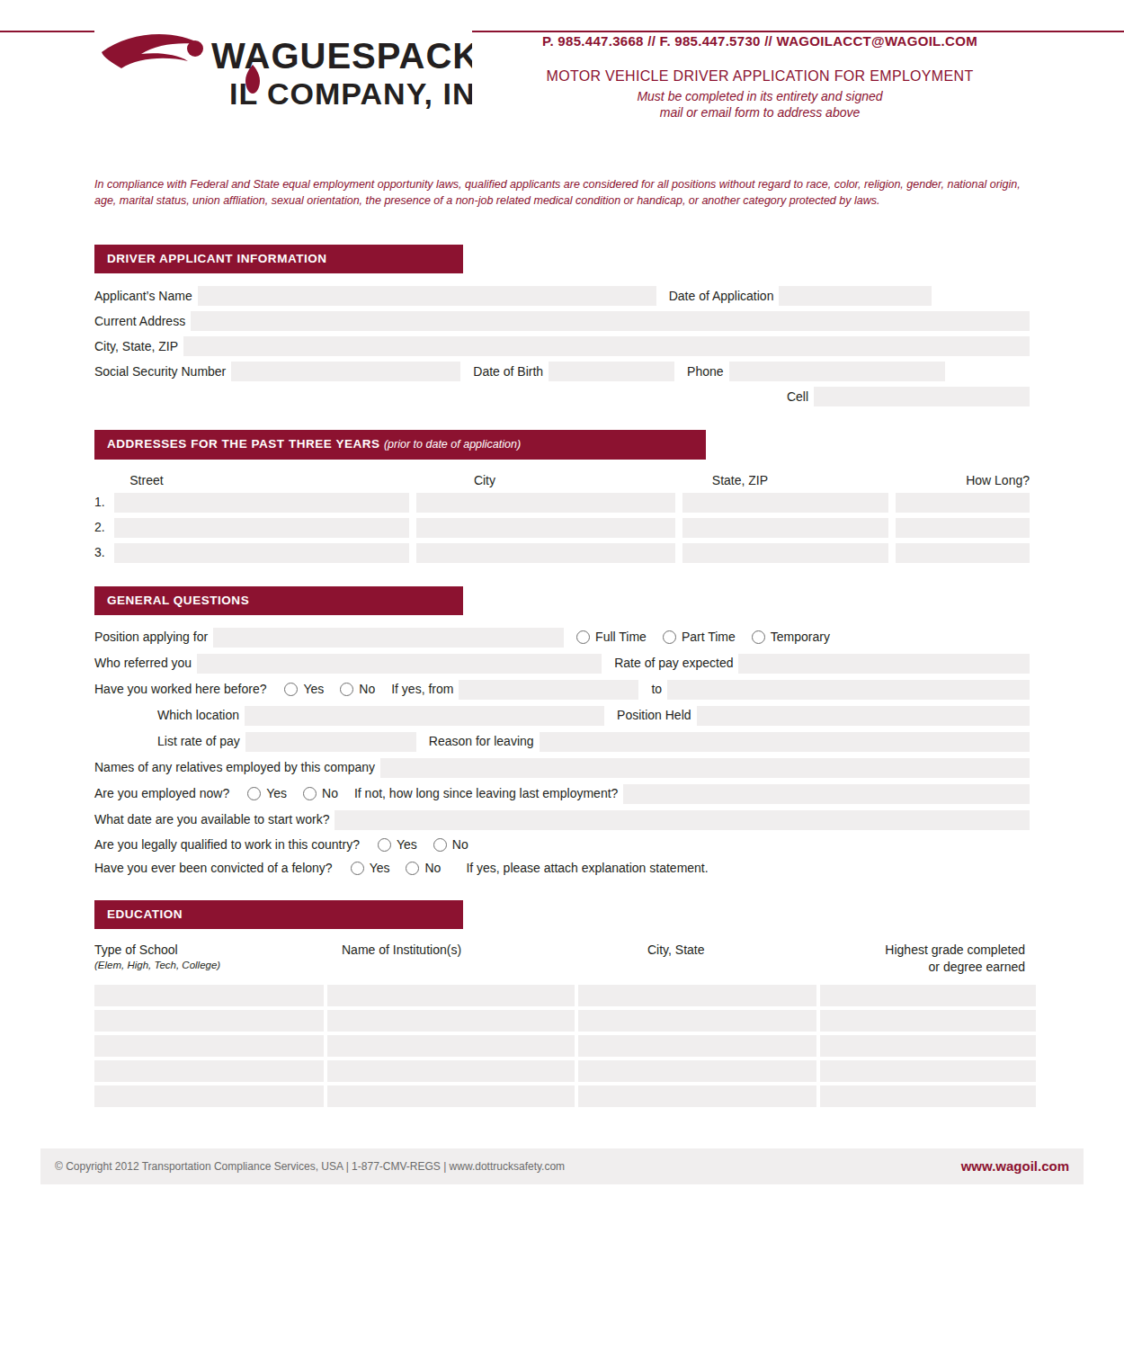WAGUESPACK IL COMPANY, INC.
P. 985.447.3668 // F. 985.447.5730 // WAGOILACCT@WAGOIL.COM
MOTOR VEHICLE DRIVER APPLICATION FOR EMPLOYMENT
Must be completed in its entirety and signed
mail or email form to address above
In compliance with Federal and State equal employment opportunity laws, qualified applicants are considered for all positions without regard to race, color, religion, gender, national origin, age, marital status, union affliation, sexual orientation, the presence of a non-job related medical condition or handicap, or another category protected by laws.
DRIVER APPLICANT INFORMATION
Applicant’s Name Date of Application
Current Address
City, State, ZIP
Social Security Number Date of Birth Phone
Cell
ADDRESSES FOR THE PAST THREE YEARS (prior to date of application)
Street
City
State, ZIP
How Long?
1.
2.
3.
GENERAL QUESTIONS
Position applying for Full Time Part Time Temporary
Who referred you Rate of pay expected
Have you worked here before? Yes No If yes, from to
Which location Position Held
List rate of pay Reason for leaving
Names of any relatives employed by this company
Are you employed now? Yes No If not, how long since leaving last employment?
What date are you available to start work?
Are you legally qualified to work in this country? Yes No
Have you ever been convicted of a felony? Yes No If yes, please attach explanation statement.
EDUCATION
Type of School(Elem, High, Tech, College)
Name of Institution(s)
City, State
Highest grade completed
or degree earned
© Copyright 2012 Transportation Compliance Services, USA | 1-877-CMV-REGS | www.dottrucksafety.com
www.wagoil.com